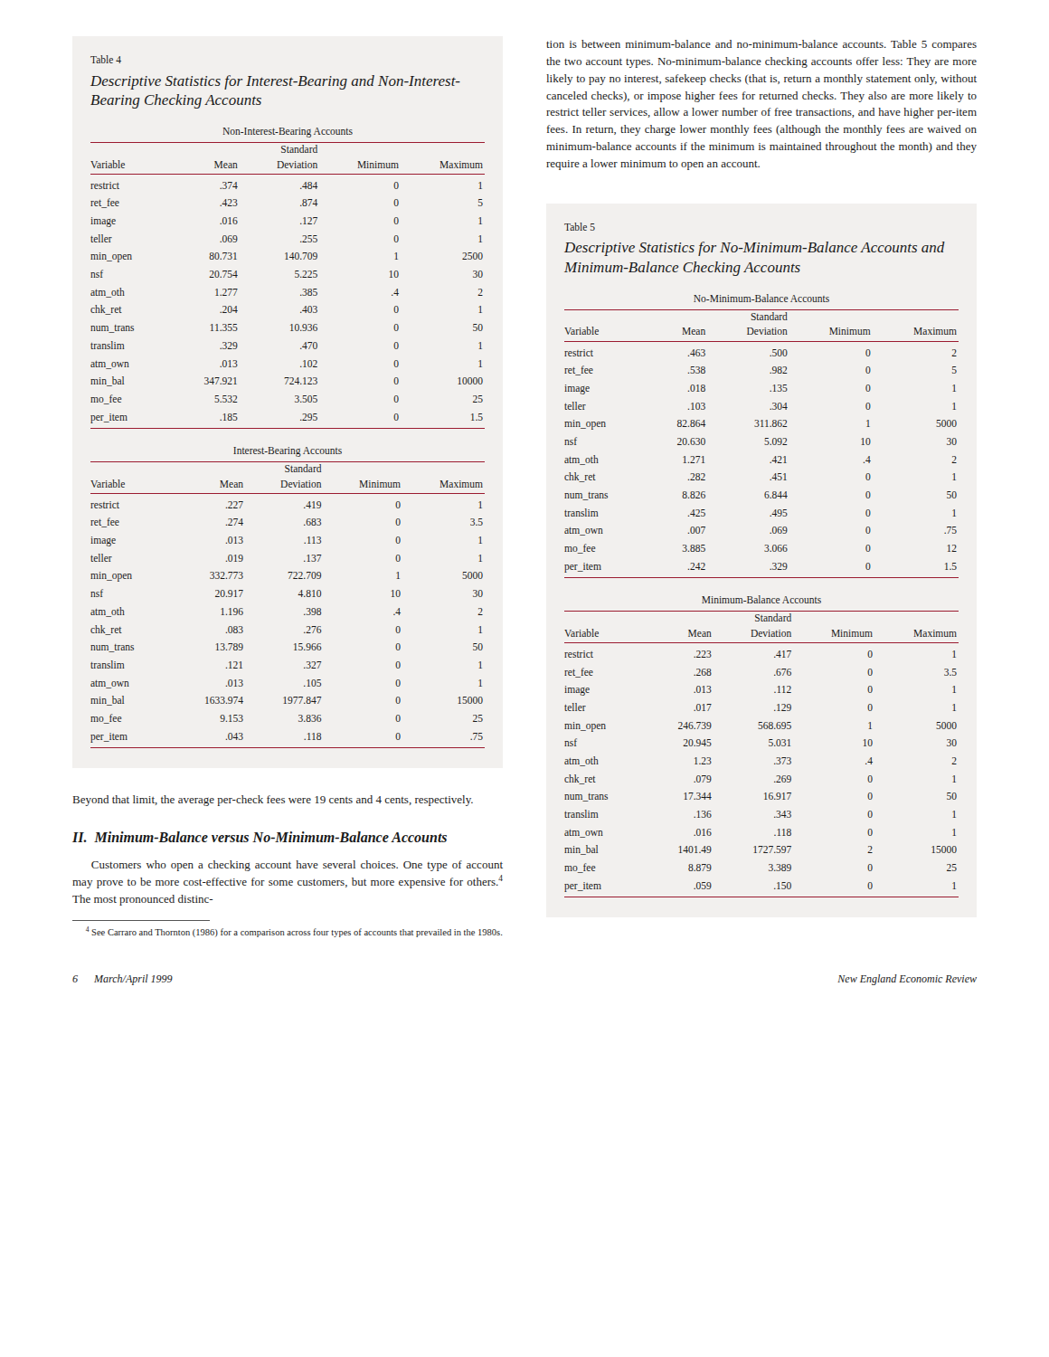Table 4
Descriptive Statistics for Interest-Bearing and Non-Interest-Bearing Checking Accounts
Non-Interest-Bearing Accounts
| | | Standard | | |
| --- | --- | --- | --- | --- |
| Variable | Mean | Deviation | Minimum | Maximum |
| restrict | .374 | .484 | 0 | 1 |
| ret_fee | .423 | .874 | 0 | 5 |
| image | .016 | .127 | 0 | 1 |
| teller | .069 | .255 | 0 | 1 |
| min_open | 80.731 | 140.709 | 1 | 2500 |
| nsf | 20.754 | 5.225 | 10 | 30 |
| atm_oth | 1.277 | .385 | .4 | 2 |
| chk_ret | .204 | .403 | 0 | 1 |
| num_trans | 11.355 | 10.936 | 0 | 50 |
| translim | .329 | .470 | 0 | 1 |
| atm_own | .013 | .102 | 0 | 1 |
| min_bal | 347.921 | 724.123 | 0 | 10000 |
| mo_fee | 5.532 | 3.505 | 0 | 25 |
| per_item | .185 | .295 | 0 | 1.5 |
Interest-Bearing Accounts
| | | Standard | | |
| --- | --- | --- | --- | --- |
| Variable | Mean | Deviation | Minimum | Maximum |
| restrict | .227 | .419 | 0 | 1 |
| ret_fee | .274 | .683 | 0 | 3.5 |
| image | .013 | .113 | 0 | 1 |
| teller | .019 | .137 | 0 | 1 |
| min_open | 332.773 | 722.709 | 1 | 5000 |
| nsf | 20.917 | 4.810 | 10 | 30 |
| atm_oth | 1.196 | .398 | .4 | 2 |
| chk_ret | .083 | .276 | 0 | 1 |
| num_trans | 13.789 | 15.966 | 0 | 50 |
| translim | .121 | .327 | 0 | 1 |
| atm_own | .013 | .105 | 0 | 1 |
| min_bal | 1633.974 | 1977.847 | 0 | 15000 |
| mo_fee | 9.153 | 3.836 | 0 | 25 |
| per_item | .043 | .118 | 0 | .75 |
Beyond that limit, the average per-check fees were 19 cents and 4 cents, respectively.
II. Minimum-Balance versus No-Minimum-Balance Accounts
Customers who open a checking account have several choices. One type of account may prove to be more cost-effective for some customers, but more expensive for others.4 The most pronounced distinc-
4 See Carraro and Thornton (1986) for a comparison across four types of accounts that prevailed in the 1980s.
tion is between minimum-balance and no-minimum-balance accounts. Table 5 compares the two account types. No-minimum-balance checking accounts offer less: They are more likely to pay no interest, safekeep checks (that is, return a monthly statement only, without canceled checks), or impose higher fees for returned checks. They also are more likely to restrict teller services, allow a lower number of free transactions, and have higher per-item fees. In return, they charge lower monthly fees (although the monthly fees are waived on minimum-balance accounts if the minimum is maintained throughout the month) and they require a lower minimum to open an account.
Table 5
Descriptive Statistics for No-Minimum-Balance Accounts and Minimum-Balance Checking Accounts
No-Minimum-Balance Accounts
| | | Standard | | |
| --- | --- | --- | --- | --- |
| Variable | Mean | Deviation | Minimum | Maximum |
| restrict | .463 | .500 | 0 | 2 |
| ret_fee | .538 | .982 | 0 | 5 |
| image | .018 | .135 | 0 | 1 |
| teller | .103 | .304 | 0 | 1 |
| min_open | 82.864 | 311.862 | 1 | 5000 |
| nsf | 20.630 | 5.092 | 10 | 30 |
| atm_oth | 1.271 | .421 | .4 | 2 |
| chk_ret | .282 | .451 | 0 | 1 |
| num_trans | 8.826 | 6.844 | 0 | 50 |
| translim | .425 | .495 | 0 | 1 |
| atm_own | .007 | .069 | 0 | .75 |
| mo_fee | 3.885 | 3.066 | 0 | 12 |
| per_item | .242 | .329 | 0 | 1.5 |
Minimum-Balance Accounts
| | | Standard | | |
| --- | --- | --- | --- | --- |
| Variable | Mean | Deviation | Minimum | Maximum |
| restrict | .223 | .417 | 0 | 1 |
| ret_fee | .268 | .676 | 0 | 3.5 |
| image | .013 | .112 | 0 | 1 |
| teller | .017 | .129 | 0 | 1 |
| min_open | 246.739 | 568.695 | 1 | 5000 |
| nsf | 20.945 | 5.031 | 10 | 30 |
| atm_oth | 1.23 | .373 | .4 | 2 |
| chk_ret | .079 | .269 | 0 | 1 |
| num_trans | 17.344 | 16.917 | 0 | 50 |
| translim | .136 | .343 | 0 | 1 |
| atm_own | .016 | .118 | 0 | 1 |
| min_bal | 1401.49 | 1727.597 | 2 | 15000 |
| mo_fee | 8.879 | 3.389 | 0 | 25 |
| per_item | .059 | .150 | 0 | 1 |
6 March/April 1999
New England Economic Review